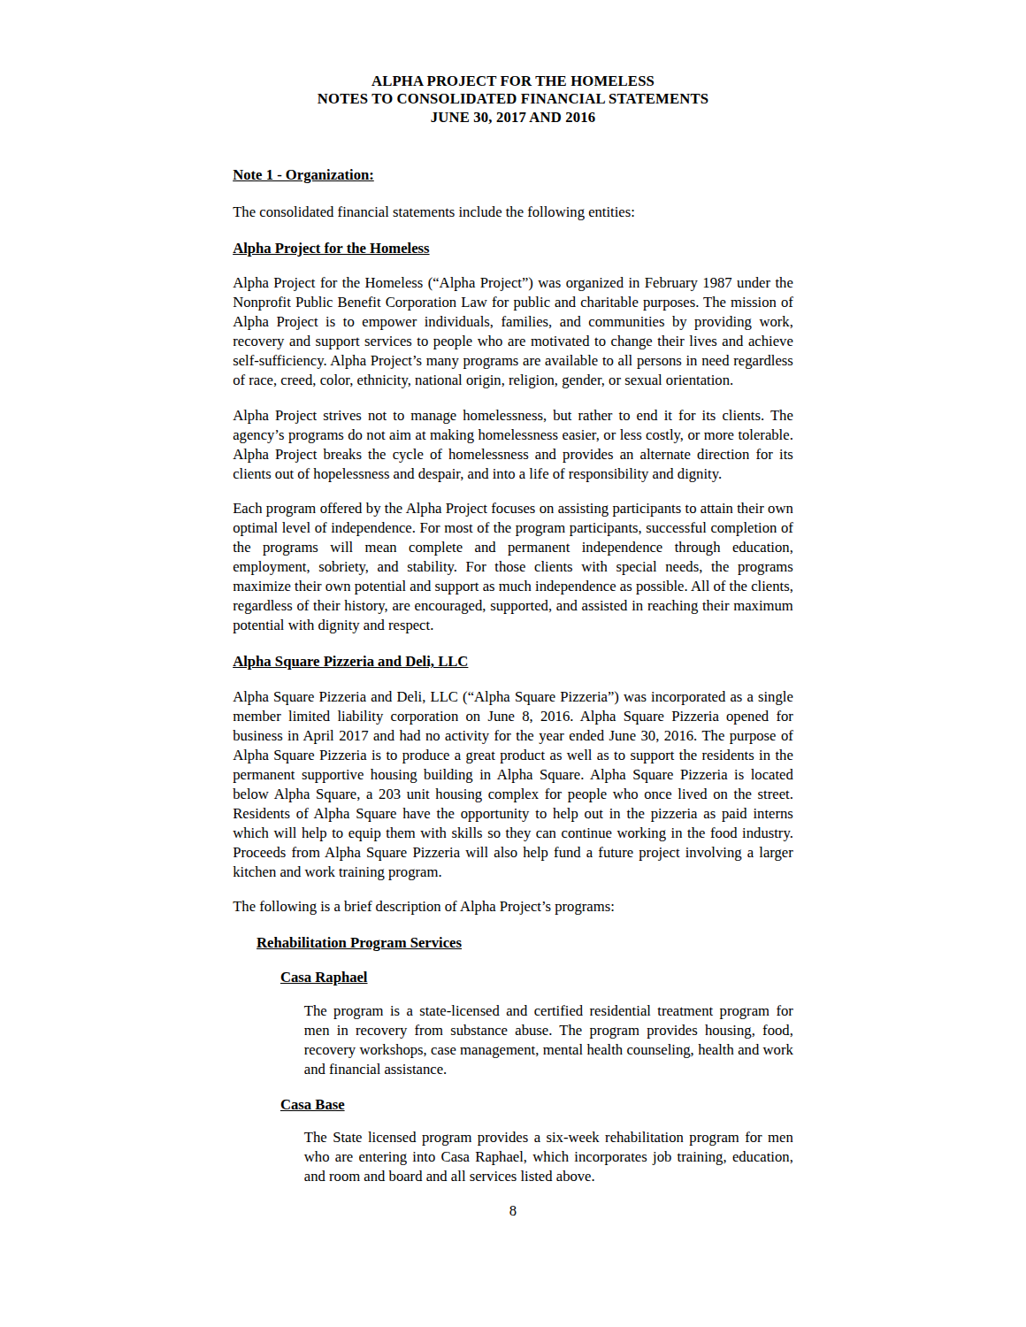ALPHA PROJECT FOR THE HOMELESS
NOTES TO CONSOLIDATED FINANCIAL STATEMENTS
JUNE 30, 2017 AND 2016
Note 1 - Organization:
The consolidated financial statements include the following entities:
Alpha Project for the Homeless
Alpha Project for the Homeless (“Alpha Project”) was organized in February 1987 under the Nonprofit Public Benefit Corporation Law for public and charitable purposes. The mission of Alpha Project is to empower individuals, families, and communities by providing work, recovery and support services to people who are motivated to change their lives and achieve self-sufficiency. Alpha Project’s many programs are available to all persons in need regardless of race, creed, color, ethnicity, national origin, religion, gender, or sexual orientation.
Alpha Project strives not to manage homelessness, but rather to end it for its clients. The agency’s programs do not aim at making homelessness easier, or less costly, or more tolerable. Alpha Project breaks the cycle of homelessness and provides an alternate direction for its clients out of hopelessness and despair, and into a life of responsibility and dignity.
Each program offered by the Alpha Project focuses on assisting participants to attain their own optimal level of independence. For most of the program participants, successful completion of the programs will mean complete and permanent independence through education, employment, sobriety, and stability. For those clients with special needs, the programs maximize their own potential and support as much independence as possible. All of the clients, regardless of their history, are encouraged, supported, and assisted in reaching their maximum potential with dignity and respect.
Alpha Square Pizzeria and Deli, LLC
Alpha Square Pizzeria and Deli, LLC (“Alpha Square Pizzeria”) was incorporated as a single member limited liability corporation on June 8, 2016. Alpha Square Pizzeria opened for business in April 2017 and had no activity for the year ended June 30, 2016. The purpose of Alpha Square Pizzeria is to produce a great product as well as to support the residents in the permanent supportive housing building in Alpha Square. Alpha Square Pizzeria is located below Alpha Square, a 203 unit housing complex for people who once lived on the street. Residents of Alpha Square have the opportunity to help out in the pizzeria as paid interns which will help to equip them with skills so they can continue working in the food industry. Proceeds from Alpha Square Pizzeria will also help fund a future project involving a larger kitchen and work training program.
The following is a brief description of Alpha Project’s programs:
Rehabilitation Program Services
Casa Raphael
The program is a state-licensed and certified residential treatment program for men in recovery from substance abuse. The program provides housing, food, recovery workshops, case management, mental health counseling, health and work and financial assistance.
Casa Base
The State licensed program provides a six-week rehabilitation program for men who are entering into Casa Raphael, which incorporates job training, education, and room and board and all services listed above.
8